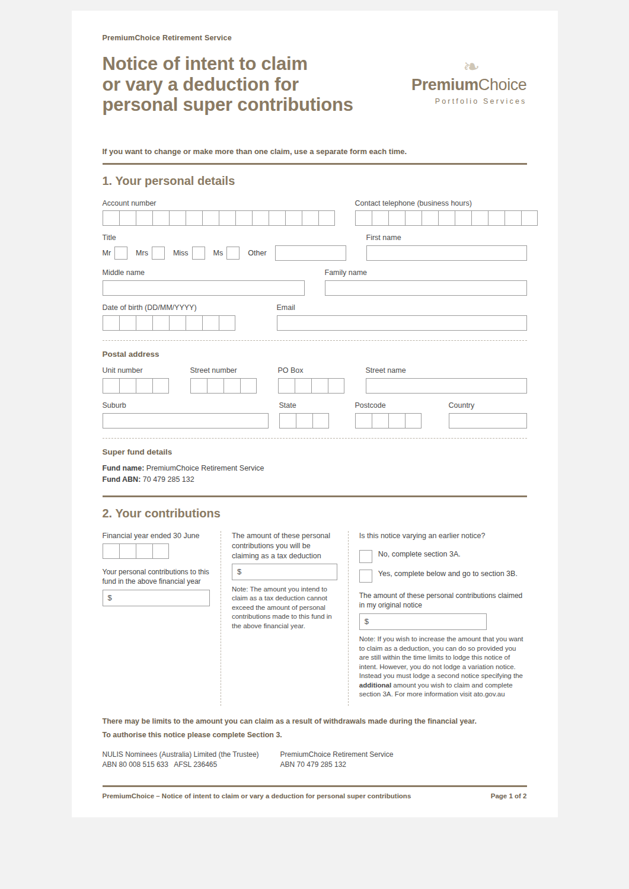PremiumChoice Retirement Service
Notice of intent to claim
or vary a deduction for
personal super contributions
❧
PremiumChoice
Portfolio Services
If you want to change or make more than one claim, use a separate form each time.
1. Your personal details
Account number
Contact telephone (business hours)
Title
Mr Mrs Miss Ms Other
First name
Middle name
Family name
Date of birth (DD/MM/YYYY)
Email
Postal address
Unit number
Street number
PO Box
Street name
Suburb
State
Postcode
Country
Super fund details
Fund name: PremiumChoice Retirement Service
Fund ABN: 70 479 285 132
2. Your contributions
Financial year ended 30 June
Your personal contributions to this fund in the above financial year
$
The amount of these personal contributions you will be claiming as a tax deduction
$
Note: The amount you intend to claim as a tax deduction cannot exceed the amount of personal contributions made to this fund in the above financial year.
Is this notice varying an earlier notice?
No, complete section 3A.
Yes, complete below and go to section 3B.
The amount of these personal contributions claimed in my original notice
$
Note: If you wish to increase the amount that you want to claim as a deduction, you can do so provided you are still within the time limits to lodge this notice of intent. However, you do not lodge a variation notice. Instead you must lodge a second notice specifying the additional amount you wish to claim and complete section 3A. For more information visit ato.gov.au
There may be limits to the amount you can claim as a result of withdrawals made during the financial year.
To authorise this notice please complete Section 3.
NULIS Nominees (Australia) Limited (the Trustee)
ABN 80 008 515 633 AFSL 236465
PremiumChoice Retirement Service
ABN 70 479 285 132
PremiumChoice – Notice of intent to claim or vary a deduction for personal super contributions Page 1 of 2